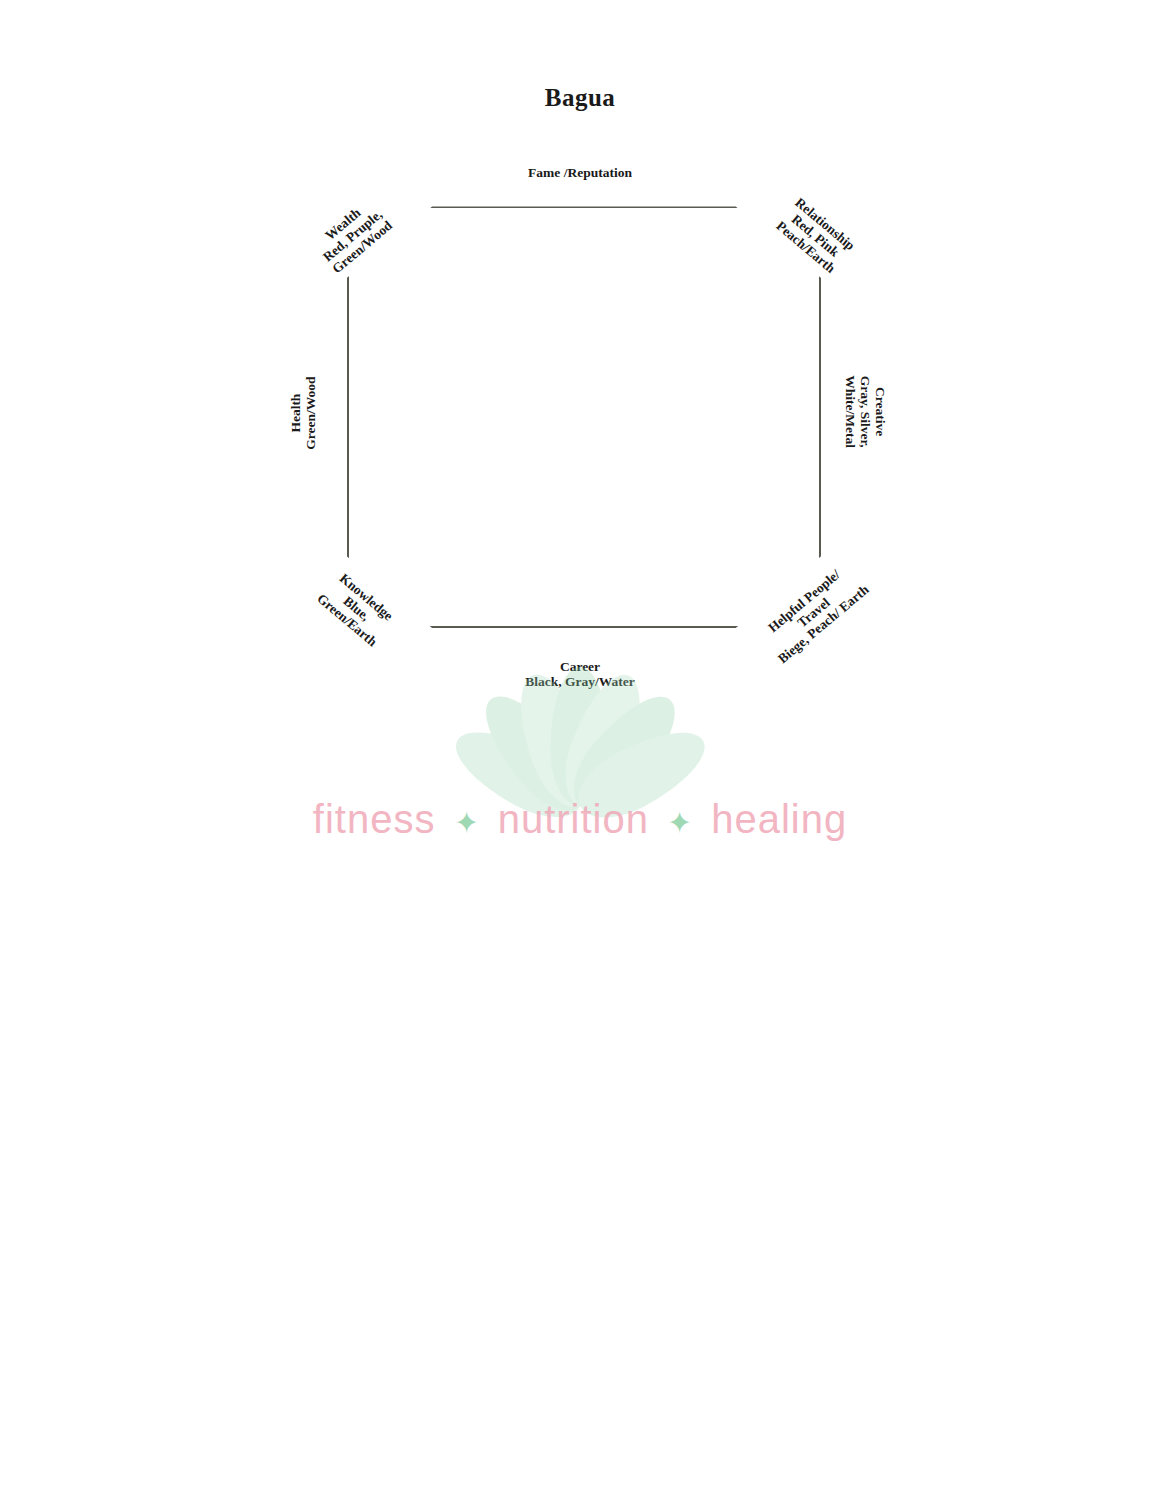Bagua
Fame /Reputation
Wealth
Red, Pruple,
Green/Wood
Relationship
Red, Pink
Peach/Earth
Health
Green/Wood
Creative
Gray, Silver,
White/Metal
Knowledge
Blue,
Green/Earth
Helpful People/
Travel
Biege, Peach/ Earth
Career
Black, Gray/Water
fitness ✦ nutrition ✦ healing